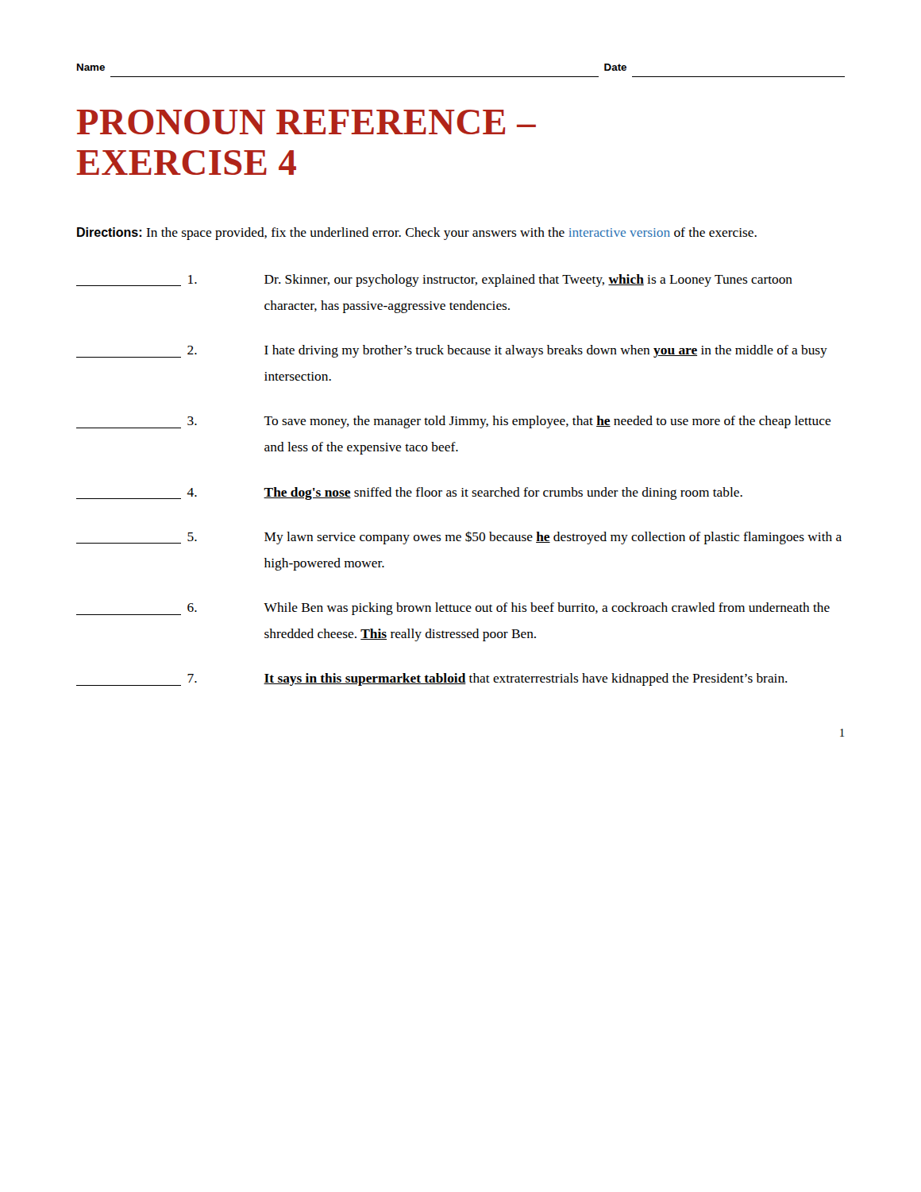Name Date
Pronoun Reference –
Exercise 4
Directions: In the space provided, fix the underlined error. Check your answers with the interactive version of the exercise.
1. Dr. Skinner, our psychology instructor, explained that Tweety, which is a Looney Tunes cartoon character, has passive-aggressive tendencies.
2. I hate driving my brother’s truck because it always breaks down when you are in the middle of a busy intersection.
3. To save money, the manager told Jimmy, his employee, that he needed to use more of the cheap lettuce and less of the expensive taco beef.
4. The dog's nose sniffed the floor as it searched for crumbs under the dining room table.
5. My lawn service company owes me $50 because he destroyed my collection of plastic flamingoes with a high-powered mower.
6. While Ben was picking brown lettuce out of his beef burrito, a cockroach crawled from underneath the shredded cheese. This really distressed poor Ben.
7. It says in this supermarket tabloid that extraterrestrials have kidnapped the President’s brain.
1